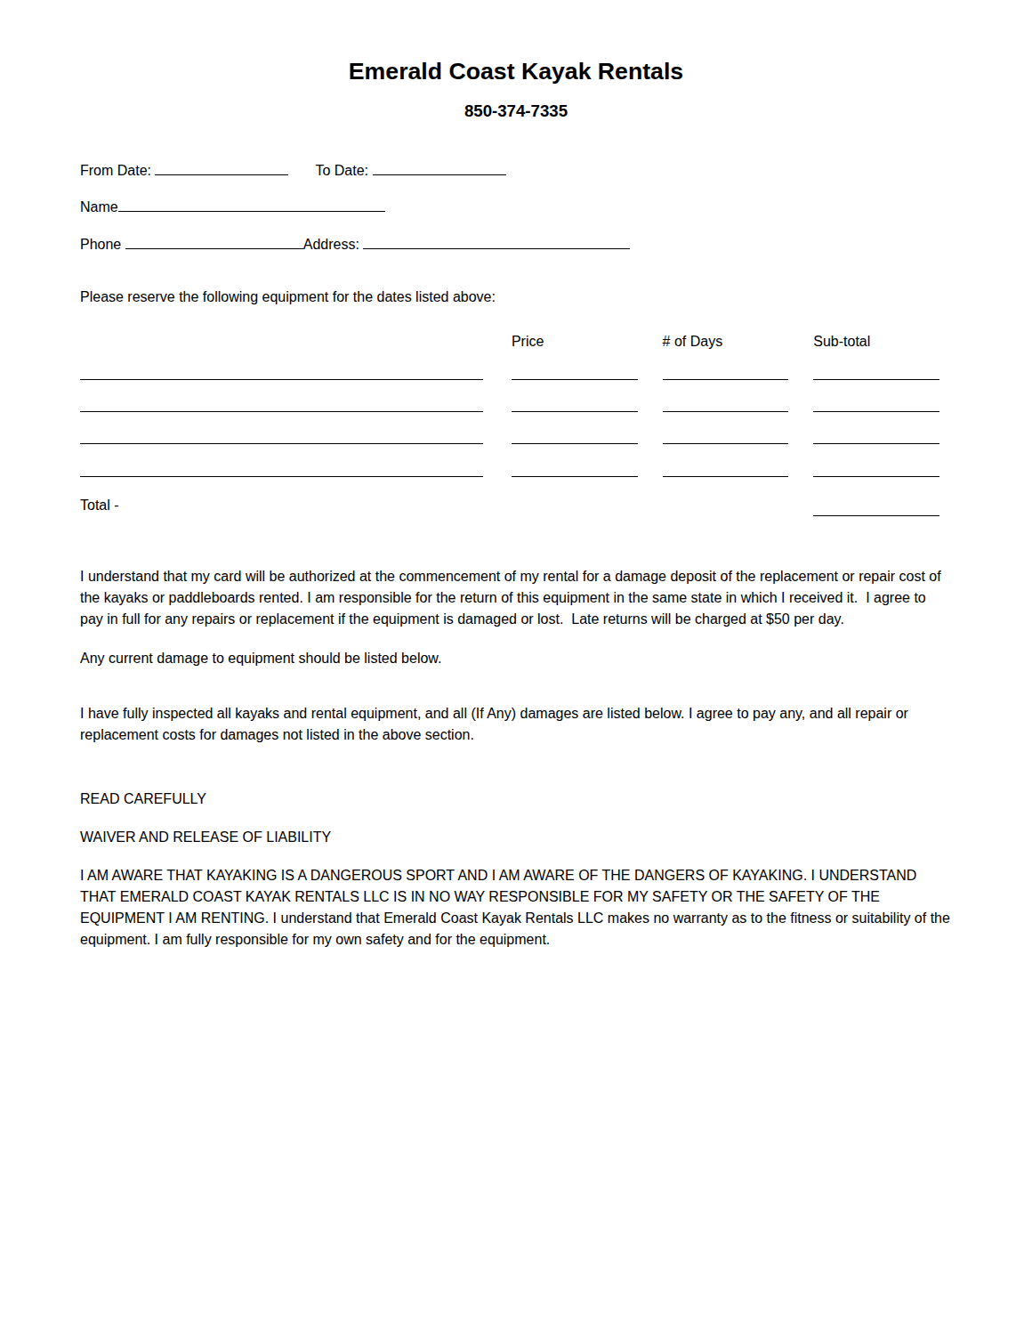Emerald Coast Kayak Rentals
850-374-7335
From Date: To Date:
Name
Phone Address:
Please reserve the following equipment for the dates listed above:
| | Price | # of Days | Sub-total |
| --- | --- | --- | --- |
| Total - | | | |
I understand that my card will be authorized at the commencement of my rental for a damage deposit of the replacement or repair cost of the kayaks or paddleboards rented. I am responsible for the return of this equipment in the same state in which I received it. I agree to pay in full for any repairs or replacement if the equipment is damaged or lost. Late returns will be charged at $50 per day.
Any current damage to equipment should be listed below.
I have fully inspected all kayaks and rental equipment, and all (If Any) damages are listed below. I agree to pay any, and all repair or replacement costs for damages not listed in the above section.
READ CAREFULLY
WAIVER AND RELEASE OF LIABILITY
I AM AWARE THAT KAYAKING IS A DANGEROUS SPORT AND I AM AWARE OF THE DANGERS OF KAYAKING. I UNDERSTAND THAT EMERALD COAST KAYAK RENTALS LLC IS IN NO WAY RESPONSIBLE FOR MY SAFETY OR THE SAFETY OF THE EQUIPMENT I AM RENTING. I understand that Emerald Coast Kayak Rentals LLC makes no warranty as to the fitness or suitability of the equipment. I am fully responsible for my own safety and for the equipment.